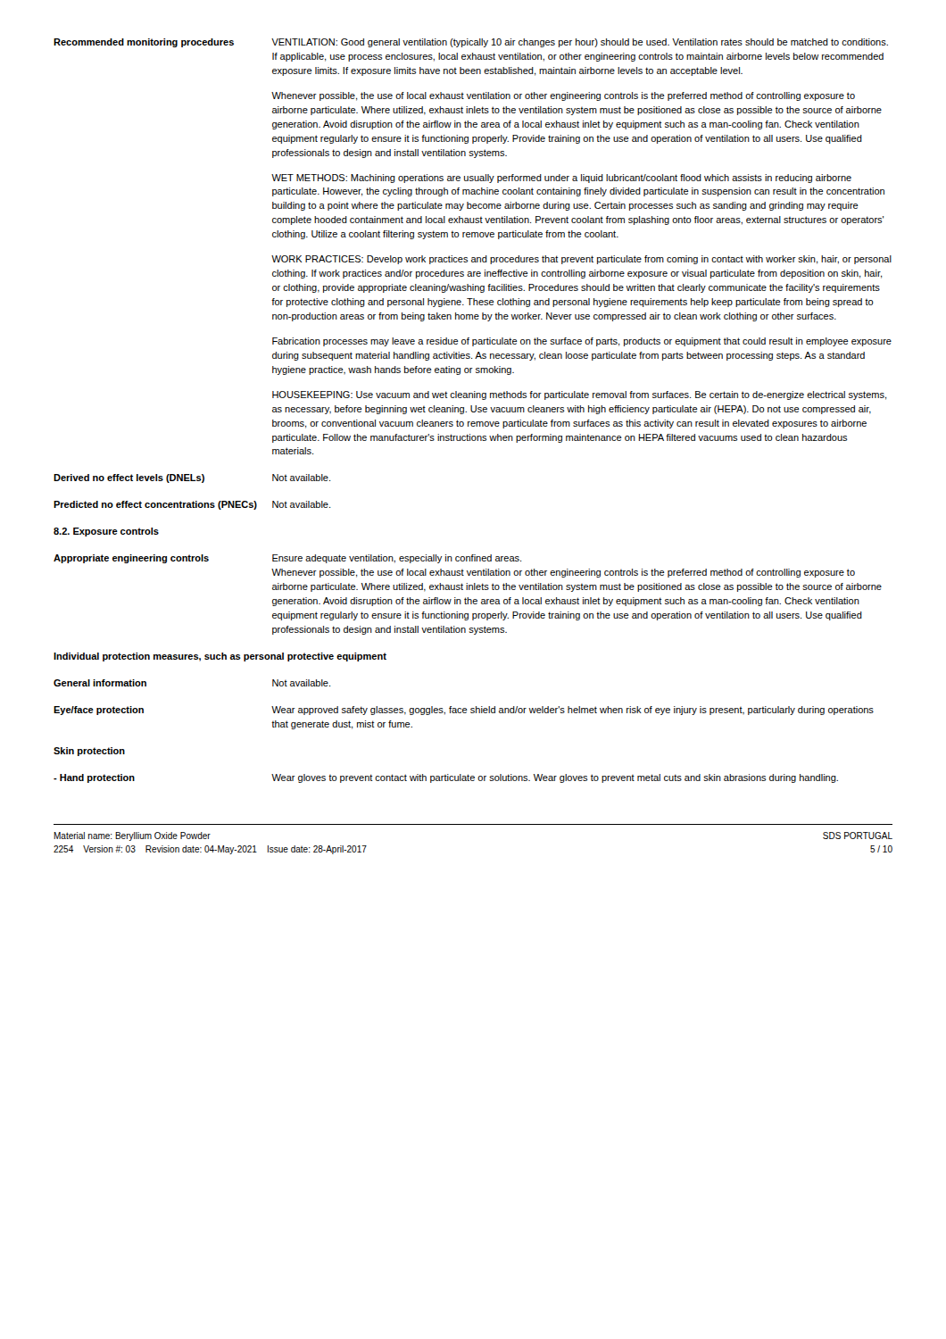| Recommended monitoring procedures | VENTILATION: Good general ventilation (typically 10 air changes per hour) should be used. Ventilation rates should be matched to conditions. If applicable, use process enclosures, local exhaust ventilation, or other engineering controls to maintain airborne levels below recommended exposure limits. If exposure limits have not been established, maintain airborne levels to an acceptable level. Whenever possible, the use of local exhaust ventilation or other engineering controls is the preferred method of controlling exposure to airborne particulate. Where utilized, exhaust inlets to the ventilation system must be positioned as close as possible to the source of airborne generation. Avoid disruption of the airflow in the area of a local exhaust inlet by equipment such as a man-cooling fan. Check ventilation equipment regularly to ensure it is functioning properly. Provide training on the use and operation of ventilation to all users. Use qualified professionals to design and install ventilation systems. WET METHODS: Machining operations are usually performed under a liquid lubricant/coolant flood which assists in reducing airborne particulate. However, the cycling through of machine coolant containing finely divided particulate in suspension can result in the concentration building to a point where the particulate may become airborne during use. Certain processes such as sanding and grinding may require complete hooded containment and local exhaust ventilation. Prevent coolant from splashing onto floor areas, external structures or operators' clothing. Utilize a coolant filtering system to remove particulate from the coolant. WORK PRACTICES: Develop work practices and procedures that prevent particulate from coming in contact with worker skin, hair, or personal clothing. If work practices and/or procedures are ineffective in controlling airborne exposure or visual particulate from deposition on skin, hair, or clothing, provide appropriate cleaning/washing facilities. Procedures should be written that clearly communicate the facility's requirements for protective clothing and personal hygiene. These clothing and personal hygiene requirements help keep particulate from being spread to non-production areas or from being taken home by the worker. Never use compressed air to clean work clothing or other surfaces. Fabrication processes may leave a residue of particulate on the surface of parts, products or equipment that could result in employee exposure during subsequent material handling activities. As necessary, clean loose particulate from parts between processing steps. As a standard hygiene practice, wash hands before eating or smoking. HOUSEKEEPING: Use vacuum and wet cleaning methods for particulate removal from surfaces. Be certain to de-energize electrical systems, as necessary, before beginning wet cleaning. Use vacuum cleaners with high efficiency particulate air (HEPA). Do not use compressed air, brooms, or conventional vacuum cleaners to remove particulate from surfaces as this activity can result in elevated exposures to airborne particulate. Follow the manufacturer's instructions when performing maintenance on HEPA filtered vacuums used to clean hazardous materials. |
| Derived no effect levels (DNELs) | Not available. |
| Predicted no effect concentrations (PNECs) | Not available. |
| 8.2. Exposure controls |
| Appropriate engineering controls | Ensure adequate ventilation, especially in confined areas. Whenever possible, the use of local exhaust ventilation or other engineering controls is the preferred method of controlling exposure to airborne particulate. Where utilized, exhaust inlets to the ventilation system must be positioned as close as possible to the source of airborne generation. Avoid disruption of the airflow in the area of a local exhaust inlet by equipment such as a man-cooling fan. Check ventilation equipment regularly to ensure it is functioning properly. Provide training on the use and operation of ventilation to all users. Use qualified professionals to design and install ventilation systems. |
| Individual protection measures, such as personal protective equipment |
| General information | Not available. |
| Eye/face protection | Wear approved safety glasses, goggles, face shield and/or welder's helmet when risk of eye injury is present, particularly during operations that generate dust, mist or fume. |
| Skin protection | |
| - Hand protection | Wear gloves to prevent contact with particulate or solutions. Wear gloves to prevent metal cuts and skin abrasions during handling. |
| Material name: Beryllium Oxide Powder | SDS PORTUGAL |
| 2254 Version #: 03 Revision date: 04-May-2021 Issue date: 28-April-2017 | 5 / 10 |